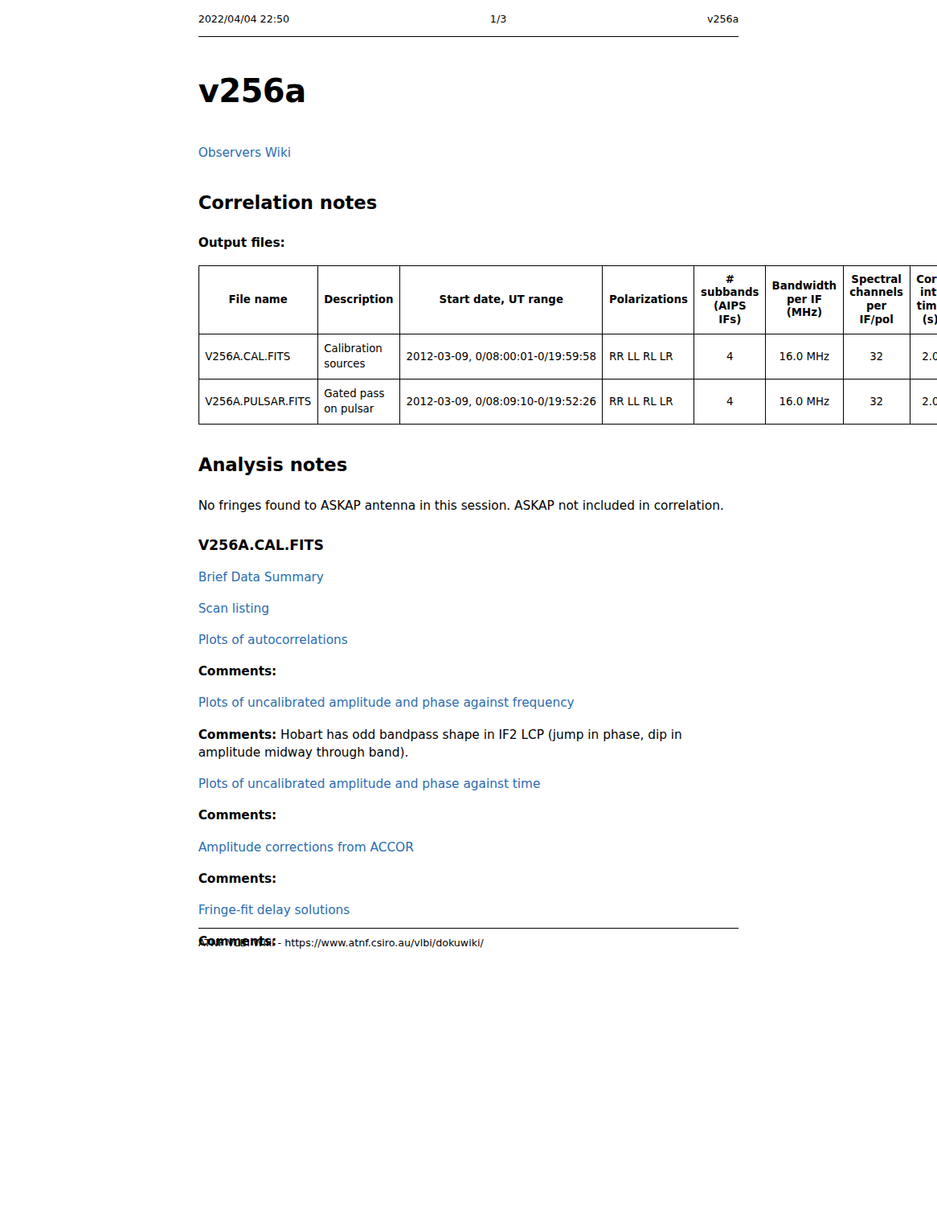2022/04/04 22:50
1/3
v256a
v256a
Observers Wiki
Correlation notes
Output files:
| File name | Description | Start date, UT range | Polarizations | # subbands (AIPS IFs) | Bandwidth per IF (MHz) | Spectral channels per IF/pol | Corr. int. time (s) |
| --- | --- | --- | --- | --- | --- | --- | --- |
| V256A.CAL.FITS | Calibration sources | 2012-03-09, 0/08:00:01-0/19:59:58 | RR LL RL LR | 4 | 16.0 MHz | 32 | 2.0 |
| V256A.PULSAR.FITS | Gated pass on pulsar | 2012-03-09, 0/08:09:10-0/19:52:26 | RR LL RL LR | 4 | 16.0 MHz | 32 | 2.0 |
Analysis notes
No fringes found to ASKAP antenna in this session. ASKAP not included in correlation.
V256A.CAL.FITS
Brief Data Summary
Scan listing
Plots of autocorrelations
Comments:
Plots of uncalibrated amplitude and phase against frequency
Comments: Hobart has odd bandpass shape in IF2 LCP (jump in phase, dip in amplitude midway through band).
Plots of uncalibrated amplitude and phase against time
Comments:
Amplitude corrections from ACCOR
Comments:
Fringe-fit delay solutions
Comments:
ATNF VLBI Wiki - https://www.atnf.csiro.au/vlbi/dokuwiki/